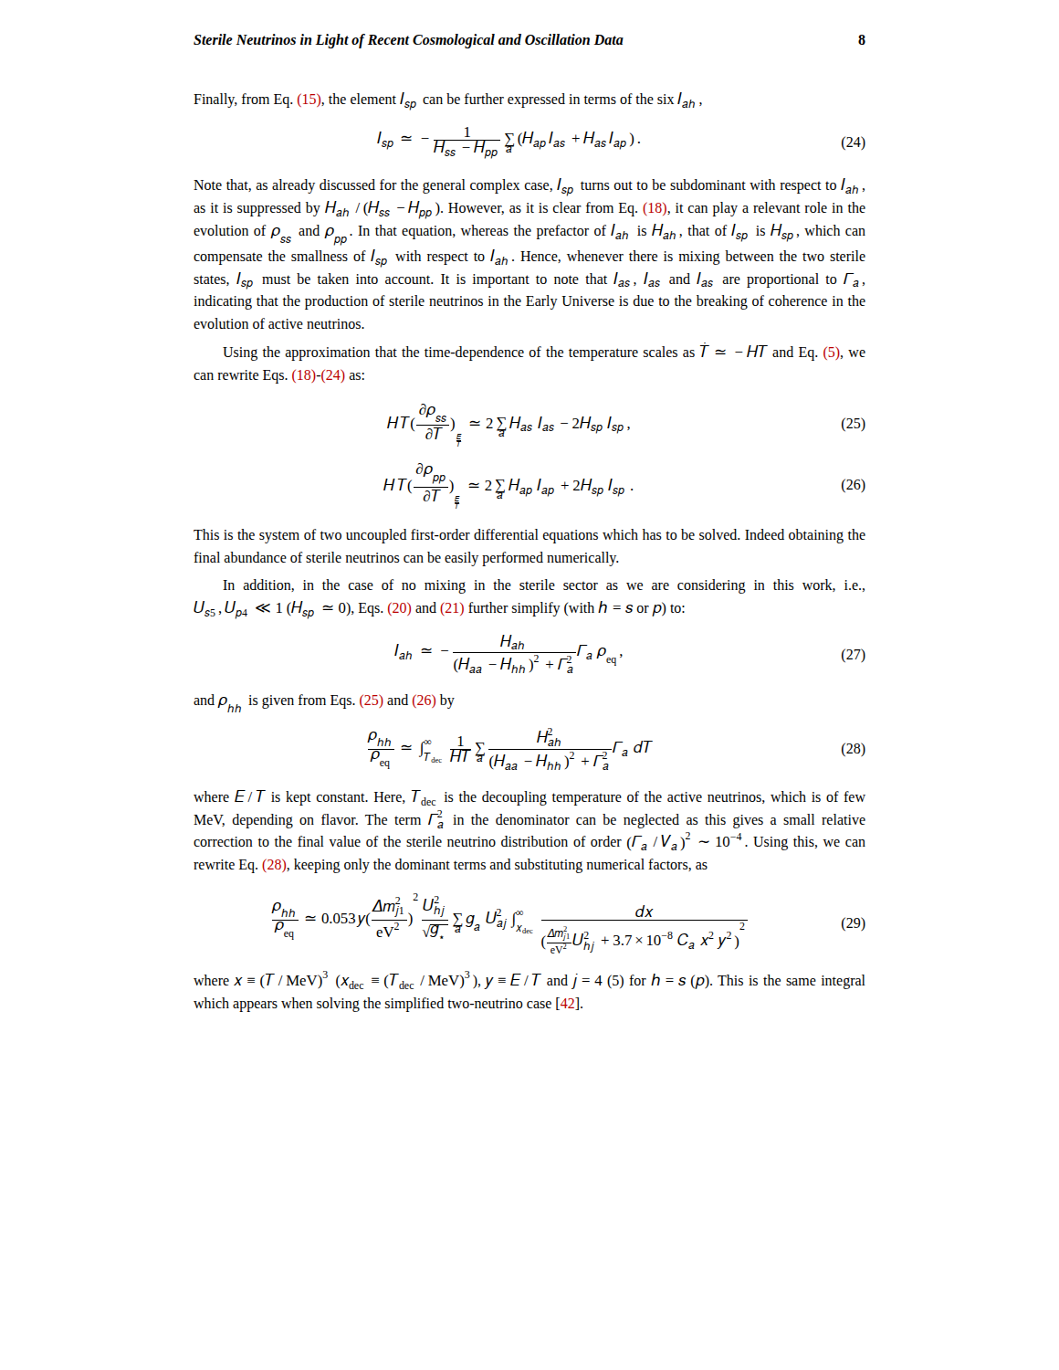Sterile Neutrinos in Light of Recent Cosmological and Oscillation Data 8
Finally, from Eq. (15), the element Isp can be further expressed in terms of the six Iah,
Isp ≃ − 1 Hss−Hpp ∑a ( HapIas + HasIap ) .
(24)
Note that, as already discussed for the general complex case, Isp turns out to be subdominant with respect to Iah, as it is suppressed by Hah/(Hss−Hpp). However, as it is clear from Eq. (18), it can play a relevant role in the evolution of ρss and ρpp. In that equation, whereas the prefactor of Iah is Hah, that of Isp is Hsp, which can compensate the smallness of Isp with respect to Iah. Hence, whenever there is mixing between the two sterile states, Isp must be taken into account. It is important to note that Ias, Ias and Ias are proportional to Γa, indicating that the production of sterile neutrinos in the Early Universe is due to the breaking of coherence in the evolution of active neutrinos.
Using the approximation that the time-dependence of the temperature scales as T˙≃−HT and Eq. (5), we can rewrite Eqs. (18)-(24) as:
HT (∂ρss∂T) ET ≃ 2∑a HasIas − 2HspIsp ,
(25)
HT (∂ρpp∂T) ET ≃ 2∑a HapIap + 2HspIsp .
(26)
This is the system of two uncoupled first-order differential equations which has to be solved. Indeed obtaining the final abundance of sterile neutrinos can be easily performed numerically.
In addition, in the case of no mixing in the sterile sector as we are considering in this work, i.e., Us5,Up4≪1 (Hsp≃0), Eqs. (20) and (21) further simplify (with h=s or p) to:
Iah ≃ − Hah (Haa−Hhh)2 + Γa2 Γaρeq ,
(27)
and ρhh is given from Eqs. (25) and (26) by
ρhhρeq ≃ ∫Tdec∞ 1HT ∑a Hah2 (Haa−Hhh)2 + Γa2 ΓadT
(28)
where E/T is kept constant. Here, Tdec is the decoupling temperature of the active neutrinos, which is of few MeV, depending on flavor. The term Γa2 in the denominator can be neglected as this gives a small relative correction to the final value of the sterile neutrino distribution of order (Γa/Va)2∼10−4. Using this, we can rewrite Eq. (28), keeping only the dominant terms and substituting numerical factors, as
ρhhρeq ≃ 0.053y (Δmj12eV2)2 Uhj2g⋆ ∑a gaUaj2 ∫xdec∞ dx ( Δmj12eV2 Uhj2 + 3.7×10−8 Cax2y2 ) 2
(29)
where x≡(T/MeV)3 (xdec≡(Tdec/MeV)3), y≡E/T and j=4 (5) for h=s (p). This is the same integral which appears when solving the simplified two-neutrino case [42].